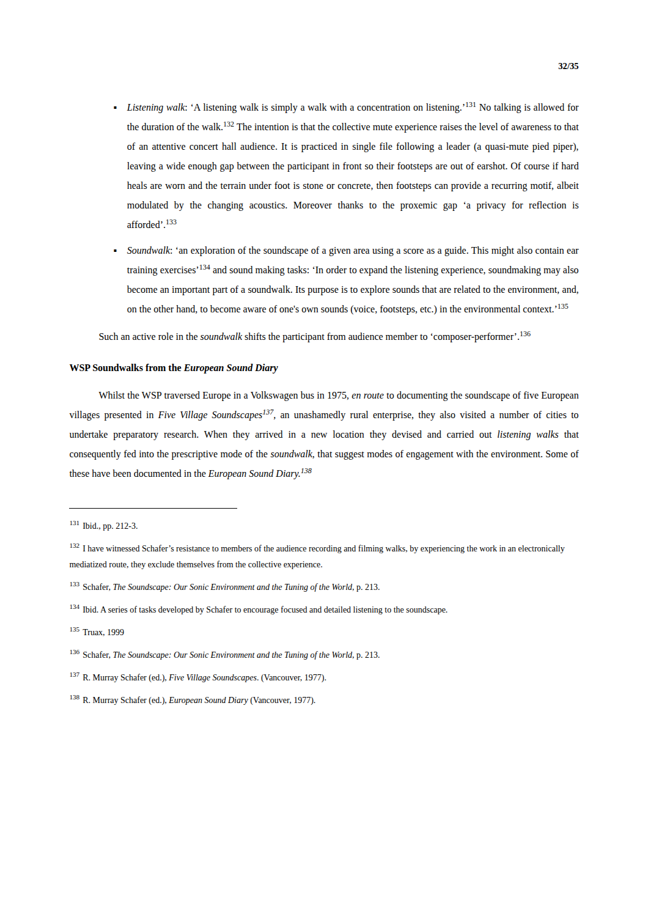32/35
Listening walk: ‘A listening walk is simply a walk with a concentration on listening.’131 No talking is allowed for the duration of the walk.132 The intention is that the collective mute experience raises the level of awareness to that of an attentive concert hall audience. It is practiced in single file following a leader (a quasi-mute pied piper), leaving a wide enough gap between the participant in front so their footsteps are out of earshot. Of course if hard heals are worn and the terrain under foot is stone or concrete, then footsteps can provide a recurring motif, albeit modulated by the changing acoustics. Moreover thanks to the proxemic gap ‘a privacy for reflection is afforded’.133
Soundwalk: ‘an exploration of the soundscape of a given area using a score as a guide. This might also contain ear training exercises’134 and sound making tasks: ‘In order to expand the listening experience, soundmaking may also become an important part of a soundwalk. Its purpose is to explore sounds that are related to the environment, and, on the other hand, to become aware of one's own sounds (voice, footsteps, etc.) in the environmental context.’135
Such an active role in the soundwalk shifts the participant from audience member to ‘composer-performer’.136
WSP Soundwalks from the European Sound Diary
Whilst the WSP traversed Europe in a Volkswagen bus in 1975, en route to documenting the soundscape of five European villages presented in Five Village Soundscapes137, an unashamedly rural enterprise, they also visited a number of cities to undertake preparatory research. When they arrived in a new location they devised and carried out listening walks that consequently fed into the prescriptive mode of the soundwalk, that suggest modes of engagement with the environment. Some of these have been documented in the European Sound Diary.138
131 Ibid., pp. 212-3.
132 I have witnessed Schafer’s resistance to members of the audience recording and filming walks, by experiencing the work in an electronically mediatized route, they exclude themselves from the collective experience.
133 Schafer, The Soundscape: Our Sonic Environment and the Tuning of the World, p. 213.
134 Ibid. A series of tasks developed by Schafer to encourage focused and detailed listening to the soundscape.
135 Truax, 1999
136 Schafer, The Soundscape: Our Sonic Environment and the Tuning of the World, p. 213.
137 R. Murray Schafer (ed.), Five Village Soundscapes. (Vancouver, 1977).
138 R. Murray Schafer (ed.), European Sound Diary (Vancouver, 1977).